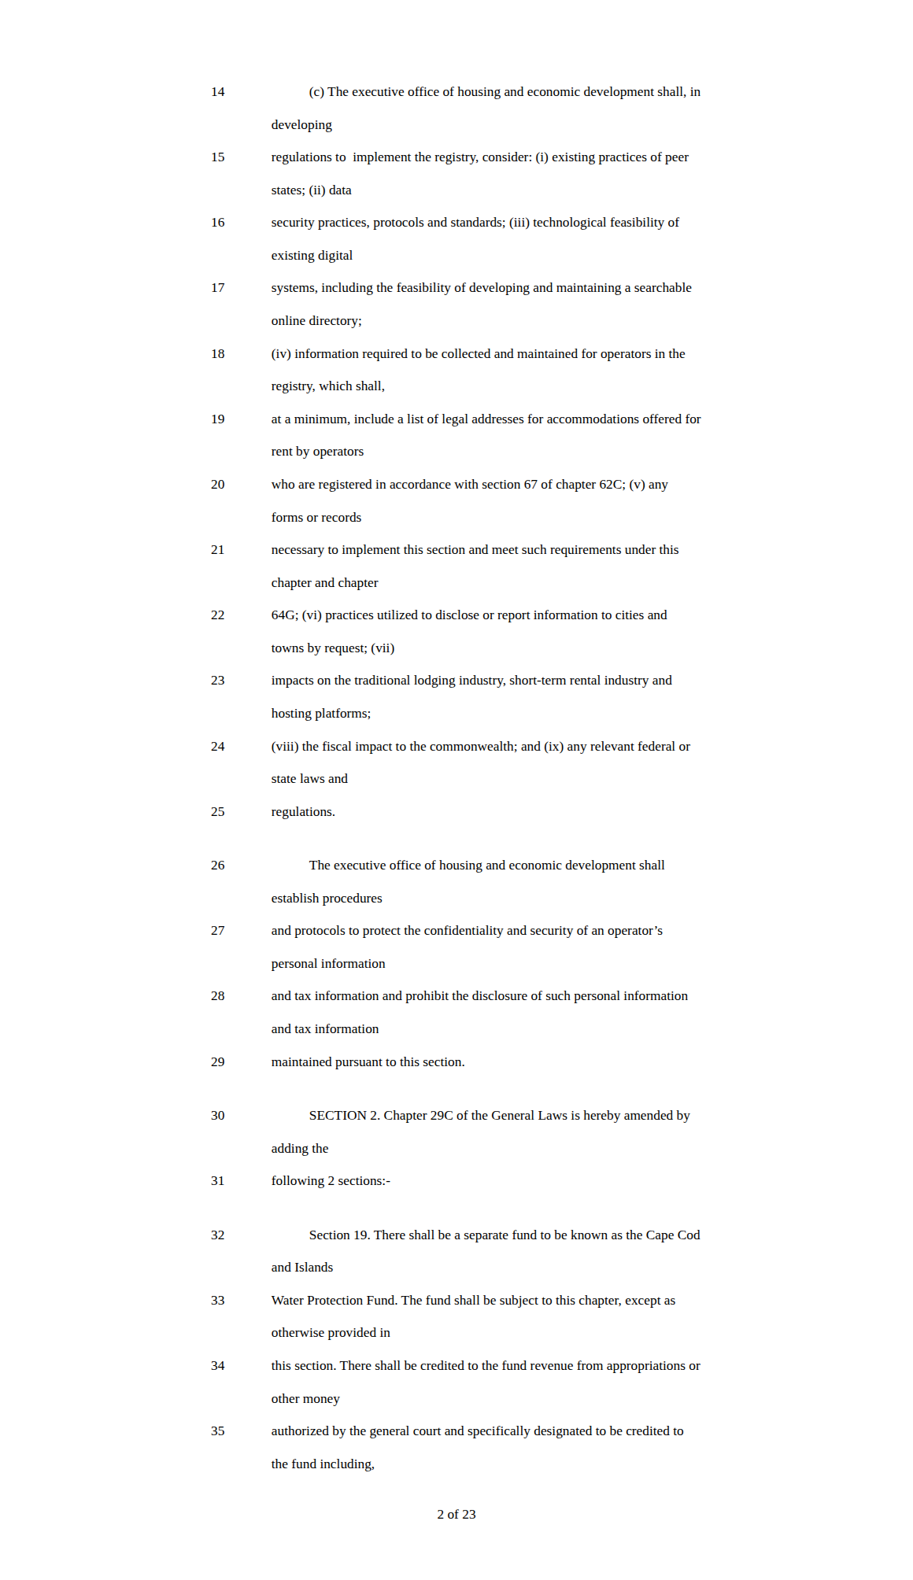14
(c) The executive office of housing and economic development shall, in developing
15
regulations to implement the registry, consider: (i) existing practices of peer states; (ii) data
16
security practices, protocols and standards; (iii) technological feasibility of existing digital
17
systems, including the feasibility of developing and maintaining a searchable online directory;
18
(iv) information required to be collected and maintained for operators in the registry, which shall,
19
at a minimum, include a list of legal addresses for accommodations offered for rent by operators
20
who are registered in accordance with section 67 of chapter 62C; (v) any forms or records
21
necessary to implement this section and meet such requirements under this chapter and chapter
22
64G; (vi) practices utilized to disclose or report information to cities and towns by request; (vii)
23
impacts on the traditional lodging industry, short-term rental industry and hosting platforms;
24
(viii) the fiscal impact to the commonwealth; and (ix) any relevant federal or state laws and
25
regulations.
26
The executive office of housing and economic development shall establish procedures
27
and protocols to protect the confidentiality and security of an operator’s personal information
28
and tax information and prohibit the disclosure of such personal information and tax information
29
maintained pursuant to this section.
30
SECTION 2. Chapter 29C of the General Laws is hereby amended by adding the
31
following 2 sections:-
32
Section 19. There shall be a separate fund to be known as the Cape Cod and Islands
33
Water Protection Fund. The fund shall be subject to this chapter, except as otherwise provided in
34
this section. There shall be credited to the fund revenue from appropriations or other money
35
authorized by the general court and specifically designated to be credited to the fund including,
2 of 23